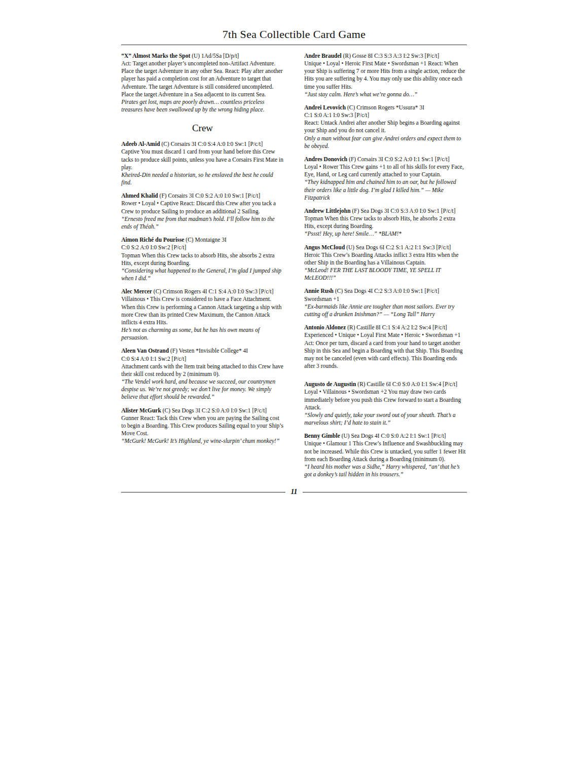7th Sea Collectible Card Game
“X” Almost Marks the Spot (U) 1Ad/5Sa [D/p/t]
Act: Target another player’s uncompleted non-Artifact Adventure. Place the target Adventure in any other Sea. React: Play after another player has paid a completion cost for an Adventure to target that Adventure. The target Adventure is still considered uncompleted. Place the target Adventure in a Sea adjacent to its current Sea.
Pirates get lost, maps are poorly drawn… countless priceless treasures have been swallowed up by the wrong hiding place.
Crew
Adeeb Al-Amid (C) Corsairs 3I C:0 S:4 A:0 I:0 Sw:1 [P/c/t]
Captive You must discard 1 card from your hand before this Crew tacks to produce skill points, unless you have a Corsairs First Mate in play.
Kheired-Din needed a historian, so he enslaved the best he could find.
Ahmed Khalid (F) Corsairs 3I C:0 S:2 A:0 I:0 Sw:1 [P/c/t]
Rower • Loyal • Captive React: Discard this Crew after you tack a Crew to produce Sailing to produce an additional 2 Sailing.
“Ernesto freed me from that madman’s hold. I’ll follow him to the ends of Théah.”
Aimon Riché du Pourisse (C) Montaigne 3I
C:0 S:2 A:0 I:0 Sw:2 [P/c/t]
Topman When this Crew tacks to absorb Hits, she absorbs 2 extra Hits, except during Boarding.
“Considering what happened to the General, I’m glad I jumped ship when I did.”
Alec Mercer (C) Crimson Rogers 4I C:1 S:4 A:0 I:0 Sw:3 [P/c/t]
Villainous • This Crew is considered to have a Face Attachment. When this Crew is performing a Cannon Attack targeting a ship with more Crew than its printed Crew Maximum, the Cannon Attack inflicts 4 extra Hits.
He’s not as charming as some, but he has his own means of persuasion.
Aleen Van Ostrand (F) Vesten *Invisible College* 4I
C:0 S:4 A:0 I:1 Sw:2 [P/c/t]
Attachment cards with the Item trait being attached to this Crew have their skill cost reduced by 2 (minimum 0).
“The Vendel work hard, and because we succeed, our countrymen despise us. We’re not greedy; we don’t live for money. We simply believe that effort should be rewarded.”
Alister McGurk (C) Sea Dogs 3I C:2 S:0 A:0 I:0 Sw:1 [P/c/t]
Gunner React: Tack this Crew when you are paying the Sailing cost to begin a Boarding. This Crew produces Sailing equal to your Ship’s Move Cost.
“McGurk! McGurk! It’s Highland, ye wine-slurpin’ chum monkey!”
Andre Braudel (R) Gosse 8I C:3 S:3 A:3 I:2 Sw:3 [P/c/t]
Unique • Loyal • Heroic First Mate • Swordsman +1 React: When your Ship is suffering 7 or more Hits from a single action, reduce the Hits you are suffering by 4. You may only use this ability once each time you suffer Hits.
“Just stay calm. Here’s what we’re gonna do…”
Andrei Levovich (C) Crimson Rogers *Ussura* 3I
C:1 S:0 A:1 I:0 Sw:3 [P/c/t]
React: Untack Andrei after another Ship begins a Boarding against your Ship and you do not cancel it.
Only a man without fear can give Andrei orders and expect them to be obeyed.
Andres Donovich (F) Corsairs 3I C:0 S:2 A:0 I:1 Sw:1 [P/c/t]
Loyal • Rower This Crew gains +1 to all of his skills for every Face, Eye, Hand, or Leg card currently attached to your Captain.
“They kidnapped him and chained him to an oar, but he followed their orders like a little dog. I’m glad I killed him.” — Mike Fitzpatrick
Andrew Littlejohn (F) Sea Dogs 3I C:0 S:3 A:0 I:0 Sw:1 [P/c/t]
Topman When this Crew tacks to absorb Hits, he absorbs 2 extra Hits, except during Boarding.
“Pssst! Hey, up here! Smile…” *BLAM!*
Angus McCloud (U) Sea Dogs 6I C:2 S:1 A:2 I:1 Sw:3 [P/c/t]
Heroic This Crew’s Boarding Attacks inflict 3 extra Hits when the other Ship in the Boarding has a Villainous Captain.
“McLeod! FER THE LAST BLOODY TIME, YE SPELL IT McLEOD!!!”
Annie Rush (C) Sea Dogs 4I C:2 S:3 A:0 I:0 Sw:1 [P/c/t]
Swordsman +1
“Ex-barmaids like Annie are tougher than most sailors. Ever try cutting off a drunken Inishman?” — “Long Tall” Harry
Antonio Aldonez (R) Castille 8I C:1 S:4 A:2 I:2 Sw:4 [P/c/t]
Experienced • Unique • Loyal First Mate • Heroic • Swordsman +1 Act: Once per turn, discard a card from your hand to target another Ship in this Sea and begin a Boarding with that Ship. This Boarding may not be canceled (even with card effects). This Boarding ends after 3 rounds.
Augusto de Augustin (R) Castille 6I C:0 S:0 A:0 I:1 Sw:4 [P/c/t]
Loyal • Villainous • Swordsman +2 You may draw two cards immediately before you push this Crew forward to start a Boarding Attack.
“Slowly and quietly, take your sword out of your sheath. That’s a marvelous shirt; I’d hate to stain it.”
Benny Gimble (U) Sea Dogs 4I C:0 S:0 A:2 I:1 Sw:1 [P/c/t]
Unique • Glamour 1 This Crew’s Influence and Swashbuckling may not be increased. While this Crew is untacked, you suffer 1 fewer Hit from each Boarding Attack during a Boarding (minimum 0).
“I heard his mother was a Sidhe,” Harry whispered, “an’ that he’s got a donkey’s tail hidden in his trousers.”
11